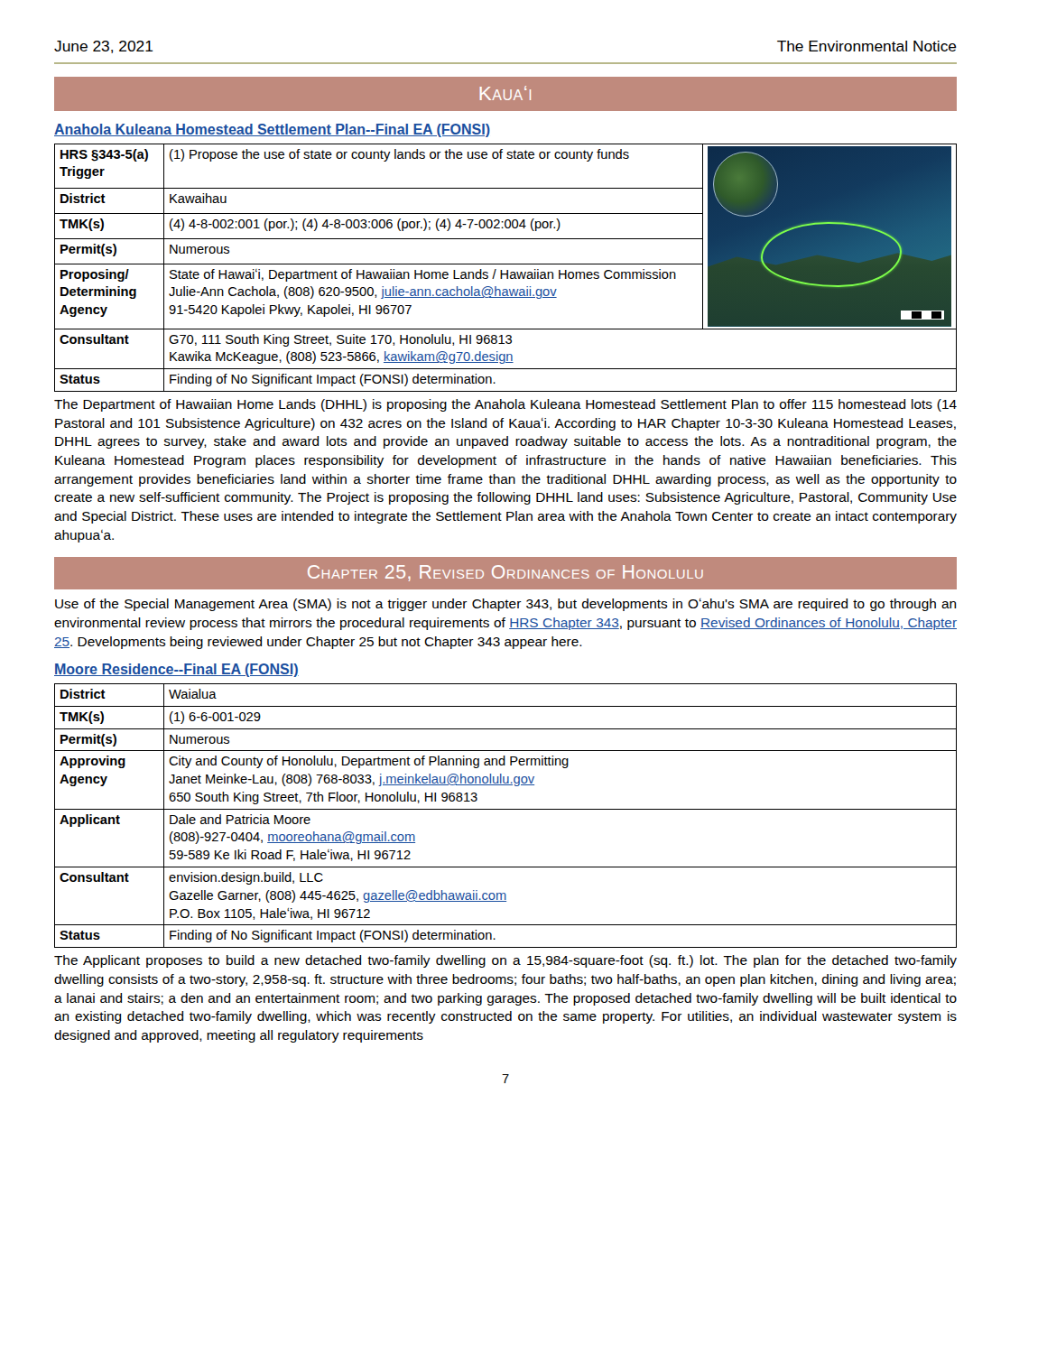June 23, 2021 The Environmental Notice
Kauaʻi
Anahola Kuleana Homestead Settlement Plan--Final EA (FONSI)
| HRS §343-5(a) Trigger | (1) Propose the use of state or county lands or the use of state or county funds | |
| District | Kawaihau |
| TMK(s) | (4) 4-8-002:001 (por.); (4) 4-8-003:006 (por.); (4) 4-7-002:004 (por.) |
| Permit(s) | Numerous |
| Proposing/ Determining Agency | State of Hawaiʻi, Department of Hawaiian Home Lands / Hawaiian Homes Commission Julie-Ann Cachola, (808) 620-9500, julie-ann.cachola@hawaii.gov 91-5420 Kapolei Pkwy, Kapolei, HI 96707 |
| Consultant | G70, 111 South King Street, Suite 170, Honolulu, HI 96813 Kawika McKeague, (808) 523-5866, kawikam@g70.design |
| Status | Finding of No Significant Impact (FONSI) determination. |
The Department of Hawaiian Home Lands (DHHL) is proposing the Anahola Kuleana Homestead Settlement Plan to offer 115 homestead lots (14 Pastoral and 101 Subsistence Agriculture) on 432 acres on the Island of Kauaʻi. According to HAR Chapter 10-3-30 Kuleana Homestead Leases, DHHL agrees to survey, stake and award lots and provide an unpaved roadway suitable to access the lots. As a nontraditional program, the Kuleana Homestead Program places responsibility for development of infrastructure in the hands of native Hawaiian beneficiaries. This arrangement provides beneficiaries land within a shorter time frame than the traditional DHHL awarding process, as well as the opportunity to create a new self-sufficient community. The Project is proposing the following DHHL land uses: Subsistence Agriculture, Pastoral, Community Use and Special District. These uses are intended to integrate the Settlement Plan area with the Anahola Town Center to create an intact contemporary ahupuaʻa.
Chapter 25, Revised Ordinances of Honolulu
Use of the Special Management Area (SMA) is not a trigger under Chapter 343, but developments in Oʻahu's SMA are required to go through an environmental review process that mirrors the procedural requirements of HRS Chapter 343, pursuant to Revised Ordinances of Honolulu, Chapter 25. Developments being reviewed under Chapter 25 but not Chapter 343 appear here.
Moore Residence--Final EA (FONSI)
| District | Waialua |
| TMK(s) | (1) 6-6-001-029 |
| Permit(s) | Numerous |
| Approving Agency | City and County of Honolulu, Department of Planning and Permitting Janet Meinke-Lau, (808) 768-8033, j.meinkelau@honolulu.gov 650 South King Street, 7th Floor, Honolulu, HI 96813 |
| Applicant | Dale and Patricia Moore (808)-927-0404, mooreohana@gmail.com 59-589 Ke Iki Road F, Haleʻiwa, HI 96712 |
| Consultant | envision.design.build, LLC Gazelle Garner, (808) 445-4625, gazelle@edbhawaii.com P.O. Box 1105, Haleʻiwa, HI 96712 |
| Status | Finding of No Significant Impact (FONSI) determination. |
The Applicant proposes to build a new detached two-family dwelling on a 15,984-square-foot (sq. ft.) lot. The plan for the detached two-family dwelling consists of a two-story, 2,958-sq. ft. structure with three bedrooms; four baths; two half-baths, an open plan kitchen, dining and living area; a lanai and stairs; a den and an entertainment room; and two parking garages. The proposed detached two-family dwelling will be built identical to an existing detached two-family dwelling, which was recently constructed on the same property. For utilities, an individual wastewater system is designed and approved, meeting all regulatory requirements
7